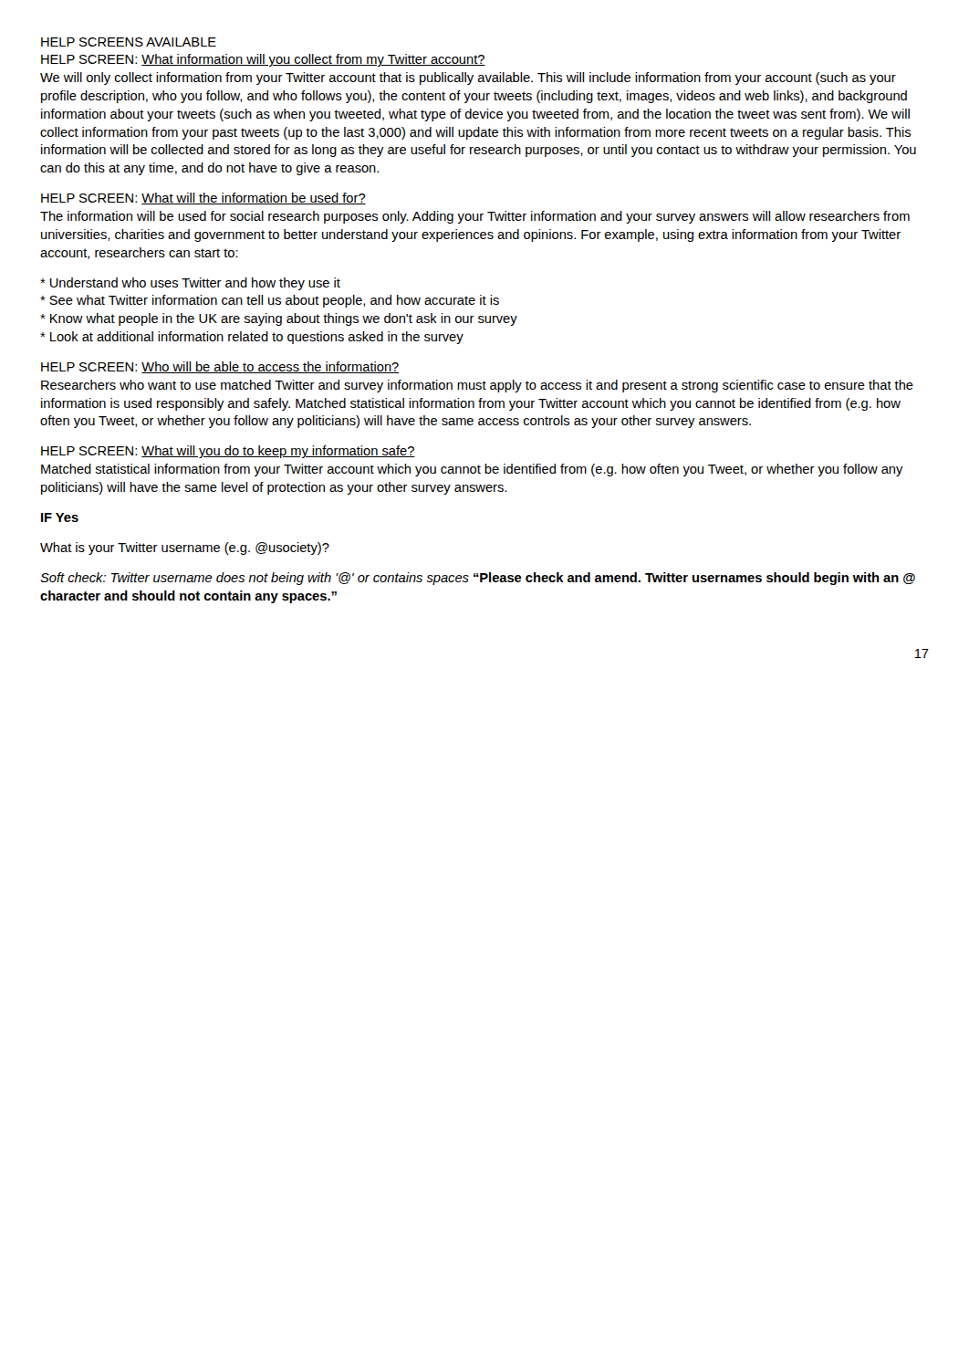HELP SCREENS AVAILABLE
HELP SCREEN: What information will you collect from my Twitter account?
We will only collect information from your Twitter account that is publically available. This will include information from your account (such as your profile description, who you follow, and who follows you), the content of your tweets (including text, images, videos and web links), and background information about your tweets (such as when you tweeted, what type of device you tweeted from, and the location the tweet was sent from). We will collect information from your past tweets (up to the last 3,000) and will update this with information from more recent tweets on a regular basis. This information will be collected and stored for as long as they are useful for research purposes, or until you contact us to withdraw your permission. You can do this at any time, and do not have to give a reason.
HELP SCREEN: What will the information be used for?
The information will be used for social research purposes only. Adding your Twitter information and your survey answers will allow researchers from universities, charities and government to better understand your experiences and opinions. For example, using extra information from your Twitter account, researchers can start to:
* Understand who uses Twitter and how they use it
* See what Twitter information can tell us about people, and how accurate it is
* Know what people in the UK are saying about things we don't ask in our survey
* Look at additional information related to questions asked in the survey
HELP SCREEN: Who will be able to access the information?
Researchers who want to use matched Twitter and survey information must apply to access it and present a strong scientific case to ensure that the information is used responsibly and safely. Matched statistical information from your Twitter account which you cannot be identified from (e.g. how often you Tweet, or whether you follow any politicians) will have the same access controls as your other survey answers.
HELP SCREEN: What will you do to keep my information safe?
Matched statistical information from your Twitter account which you cannot be identified from (e.g. how often you Tweet, or whether you follow any politicians) will have the same level of protection as your other survey answers.
IF Yes
What is your Twitter username (e.g. @usociety)?
Soft check: Twitter username does not being with '@' or contains spaces “Please check and amend. Twitter usernames should begin with an @ character and should not contain any spaces.”
17